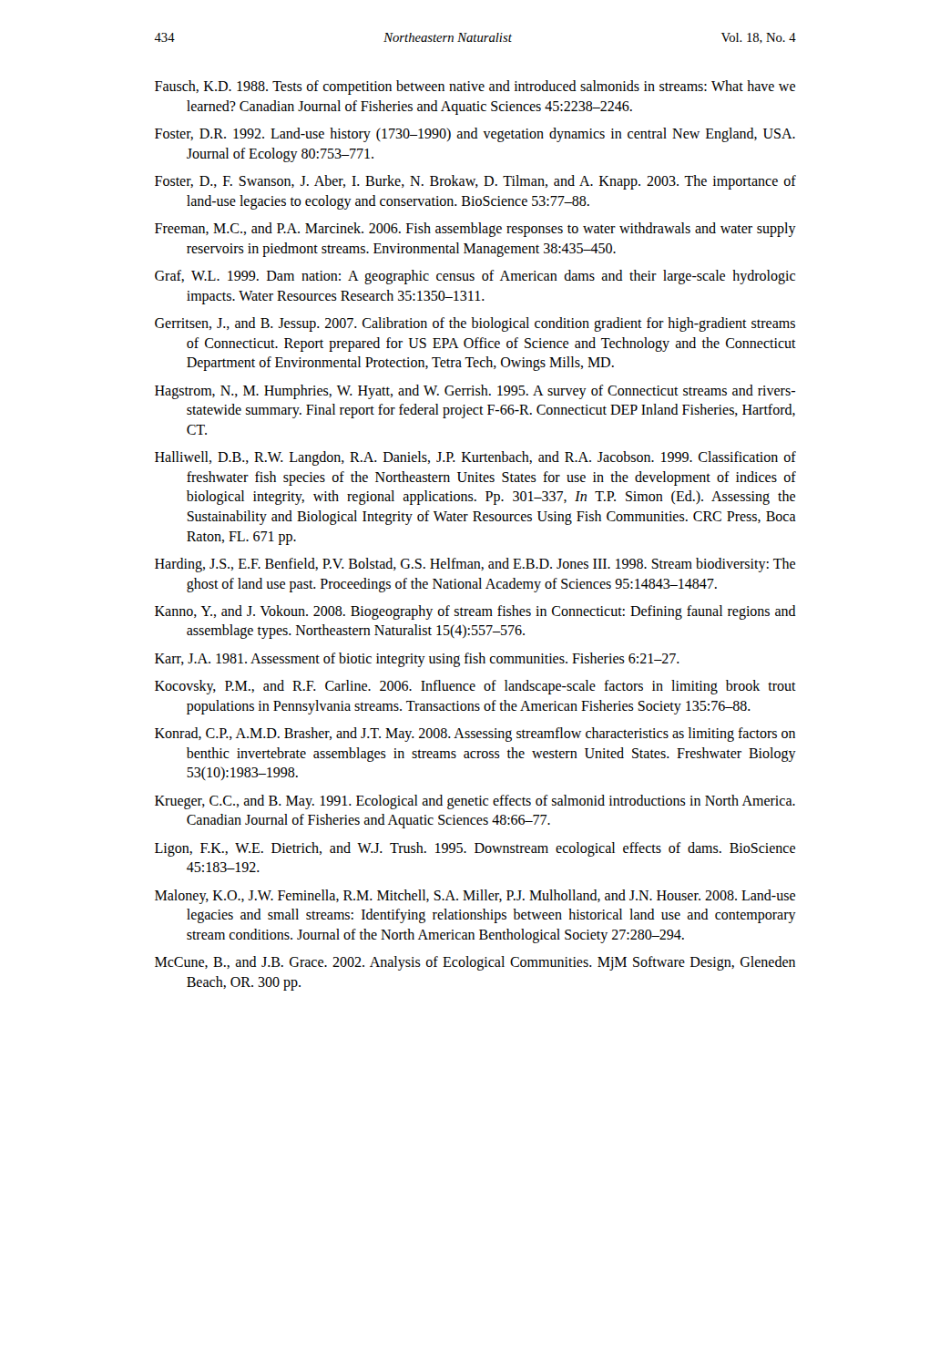434 Northeastern Naturalist Vol. 18, No. 4
Fausch, K.D. 1988. Tests of competition between native and introduced salmonids in streams: What have we learned? Canadian Journal of Fisheries and Aquatic Sciences 45:2238–2246.
Foster, D.R. 1992. Land-use history (1730–1990) and vegetation dynamics in central New England, USA. Journal of Ecology 80:753–771.
Foster, D., F. Swanson, J. Aber, I. Burke, N. Brokaw, D. Tilman, and A. Knapp. 2003. The importance of land-use legacies to ecology and conservation. BioScience 53:77–88.
Freeman, M.C., and P.A. Marcinek. 2006. Fish assemblage responses to water withdrawals and water supply reservoirs in piedmont streams. Environmental Management 38:435–450.
Graf, W.L. 1999. Dam nation: A geographic census of American dams and their large-scale hydrologic impacts. Water Resources Research 35:1350–1311.
Gerritsen, J., and B. Jessup. 2007. Calibration of the biological condition gradient for high-gradient streams of Connecticut. Report prepared for US EPA Office of Science and Technology and the Connecticut Department of Environmental Protection, Tetra Tech, Owings Mills, MD.
Hagstrom, N., M. Humphries, W. Hyatt, and W. Gerrish. 1995. A survey of Connecticut streams and rivers-statewide summary. Final report for federal project F-66-R. Connecticut DEP Inland Fisheries, Hartford, CT.
Halliwell, D.B., R.W. Langdon, R.A. Daniels, J.P. Kurtenbach, and R.A. Jacobson. 1999. Classification of freshwater fish species of the Northeastern Unites States for use in the development of indices of biological integrity, with regional applications. Pp. 301–337, In T.P. Simon (Ed.). Assessing the Sustainability and Biological Integrity of Water Resources Using Fish Communities. CRC Press, Boca Raton, FL. 671 pp.
Harding, J.S., E.F. Benfield, P.V. Bolstad, G.S. Helfman, and E.B.D. Jones III. 1998. Stream biodiversity: The ghost of land use past. Proceedings of the National Academy of Sciences 95:14843–14847.
Kanno, Y., and J. Vokoun. 2008. Biogeography of stream fishes in Connecticut: Defining faunal regions and assemblage types. Northeastern Naturalist 15(4):557–576.
Karr, J.A. 1981. Assessment of biotic integrity using fish communities. Fisheries 6:21–27.
Kocovsky, P.M., and R.F. Carline. 2006. Influence of landscape-scale factors in limiting brook trout populations in Pennsylvania streams. Transactions of the American Fisheries Society 135:76–88.
Konrad, C.P., A.M.D. Brasher, and J.T. May. 2008. Assessing streamflow characteristics as limiting factors on benthic invertebrate assemblages in streams across the western United States. Freshwater Biology 53(10):1983–1998.
Krueger, C.C., and B. May. 1991. Ecological and genetic effects of salmonid introductions in North America. Canadian Journal of Fisheries and Aquatic Sciences 48:66–77.
Ligon, F.K., W.E. Dietrich, and W.J. Trush. 1995. Downstream ecological effects of dams. BioScience 45:183–192.
Maloney, K.O., J.W. Feminella, R.M. Mitchell, S.A. Miller, P.J. Mulholland, and J.N. Houser. 2008. Land-use legacies and small streams: Identifying relationships between historical land use and contemporary stream conditions. Journal of the North American Benthological Society 27:280–294.
McCune, B., and J.B. Grace. 2002. Analysis of Ecological Communities. MjM Software Design, Gleneden Beach, OR. 300 pp.